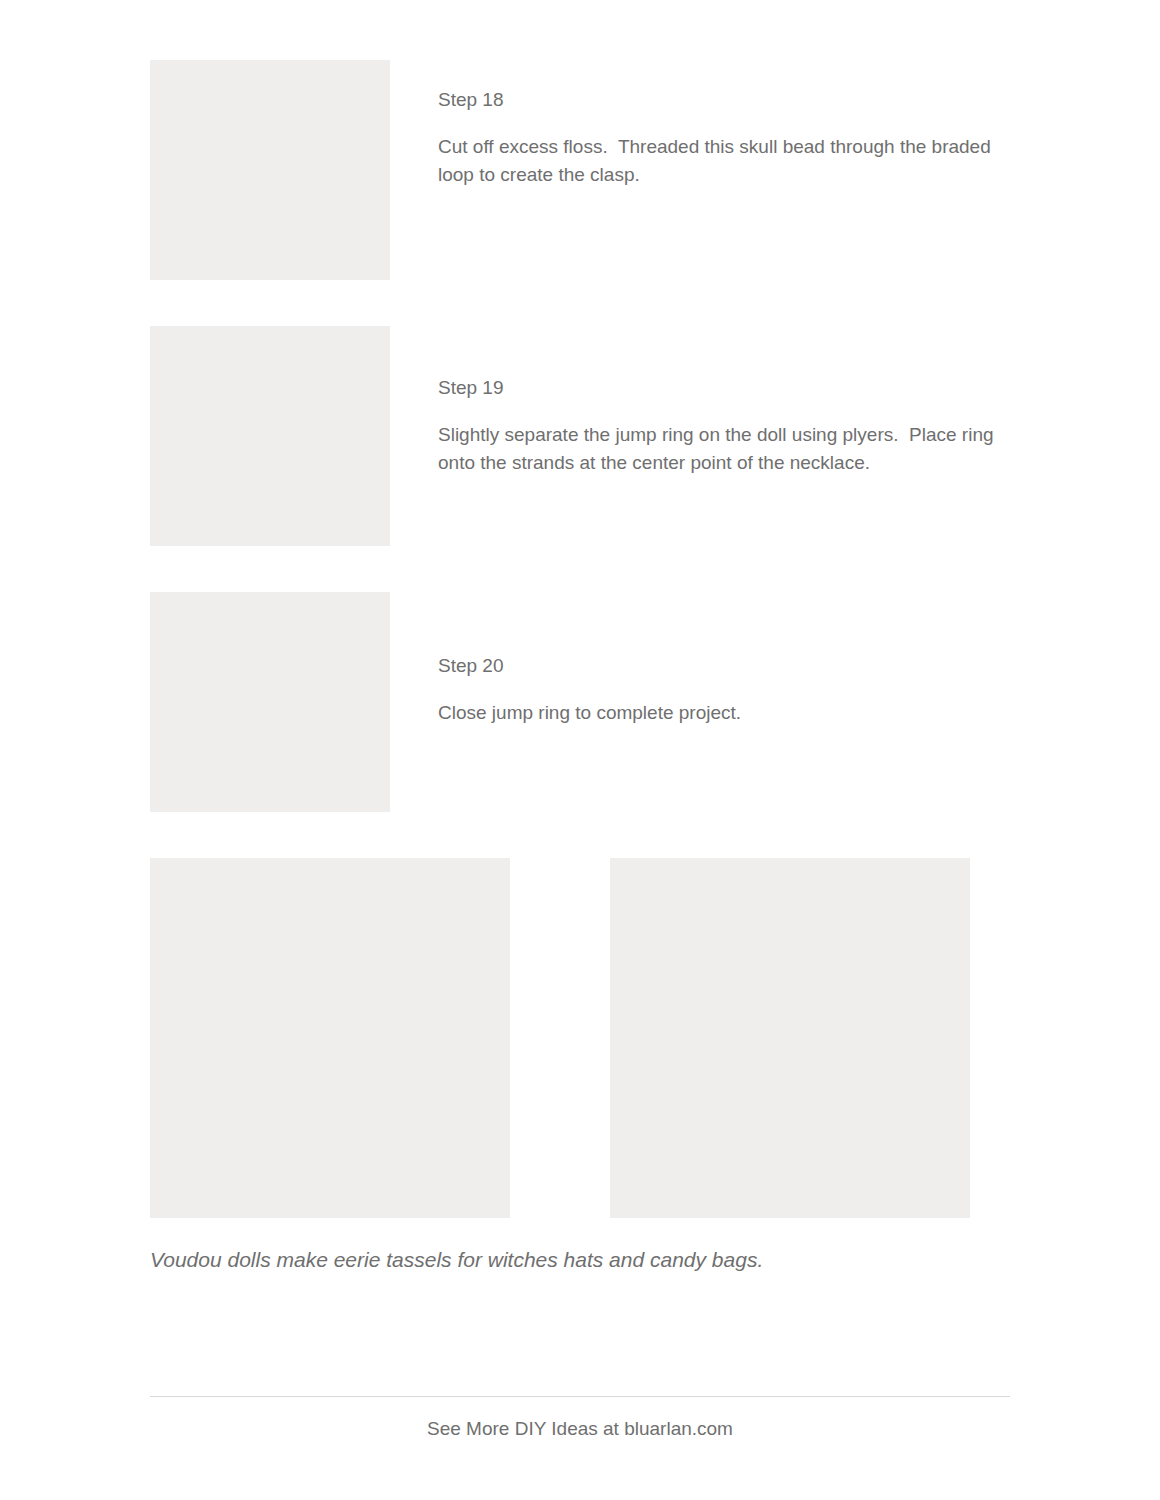Step 18
Cut off excess floss. Threaded this skull bead through the braded loop to create the clasp.
Step 19
Slightly separate the jump ring on the doll using plyers. Place ring onto the strands at the center point of the necklace.
Step 20
Close jump ring to complete project.
Voudou dolls make eerie tassels for witches hats and candy bags.
See More DIY Ideas at bluarlan.com